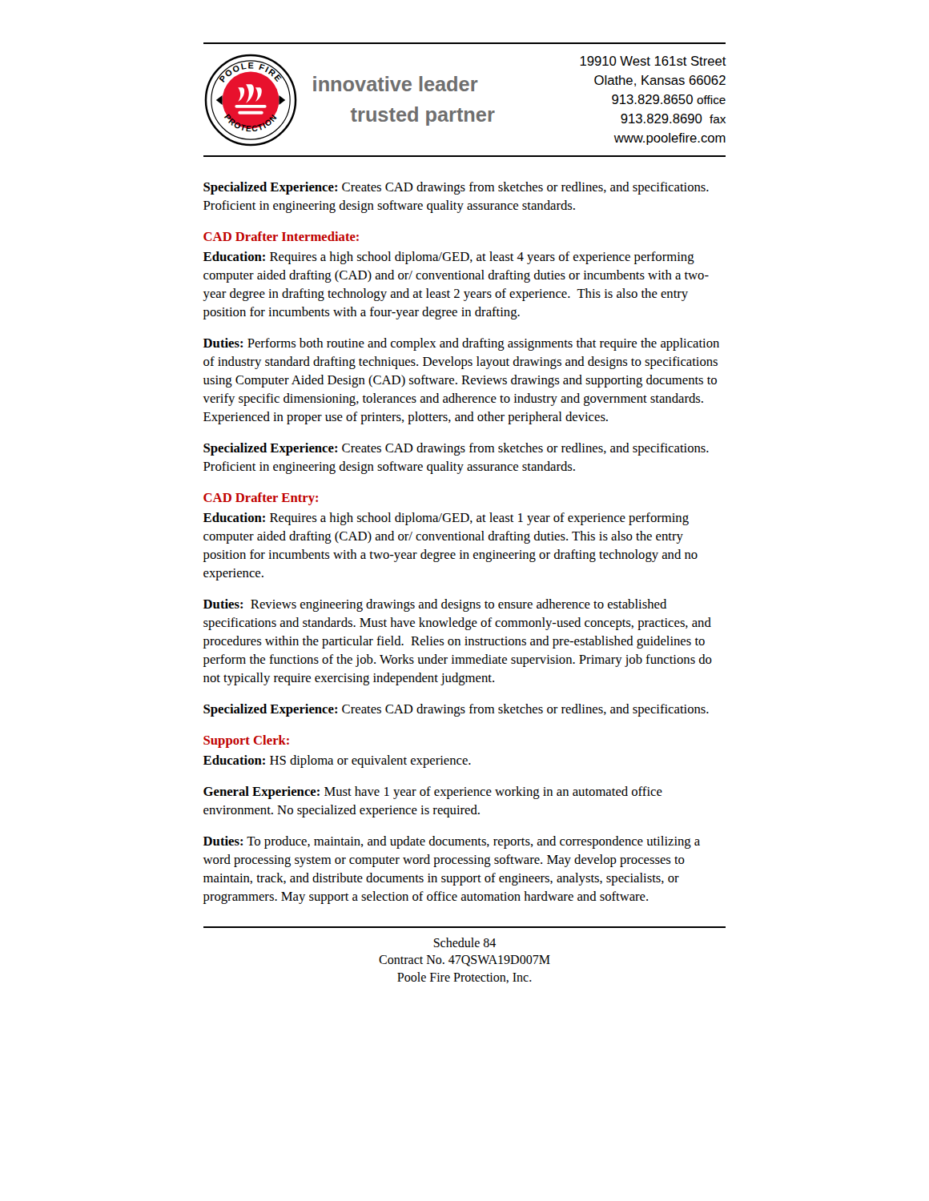POOLE FIRE PROTECTION
innovative leader trusted partner
19910 West 161st Street
Olathe, Kansas 66062
913.829.8650 office
913.829.8690 fax
www.poolefire.com
Specialized Experience: Creates CAD drawings from sketches or redlines, and specifications. Proficient in engineering design software quality assurance standards.
CAD Drafter Intermediate:
Education: Requires a high school diploma/GED, at least 4 years of experience performing computer aided drafting (CAD) and or/ conventional drafting duties or incumbents with a two-year degree in drafting technology and at least 2 years of experience. This is also the entry position for incumbents with a four-year degree in drafting.
Duties: Performs both routine and complex and drafting assignments that require the application of industry standard drafting techniques. Develops layout drawings and designs to specifications using Computer Aided Design (CAD) software. Reviews drawings and supporting documents to verify specific dimensioning, tolerances and adherence to industry and government standards. Experienced in proper use of printers, plotters, and other peripheral devices.
Specialized Experience: Creates CAD drawings from sketches or redlines, and specifications. Proficient in engineering design software quality assurance standards.
CAD Drafter Entry:
Education: Requires a high school diploma/GED, at least 1 year of experience performing computer aided drafting (CAD) and or/ conventional drafting duties. This is also the entry position for incumbents with a two-year degree in engineering or drafting technology and no experience.
Duties: Reviews engineering drawings and designs to ensure adherence to established specifications and standards. Must have knowledge of commonly-used concepts, practices, and procedures within the particular field. Relies on instructions and pre-established guidelines to perform the functions of the job. Works under immediate supervision. Primary job functions do not typically require exercising independent judgment.
Specialized Experience: Creates CAD drawings from sketches or redlines, and specifications.
Support Clerk:
Education: HS diploma or equivalent experience.
General Experience: Must have 1 year of experience working in an automated office environment. No specialized experience is required.
Duties: To produce, maintain, and update documents, reports, and correspondence utilizing a word processing system or computer word processing software. May develop processes to maintain, track, and distribute documents in support of engineers, analysts, specialists, or programmers. May support a selection of office automation hardware and software.
Schedule 84
Contract No. 47QSWA19D007M
Poole Fire Protection, Inc.